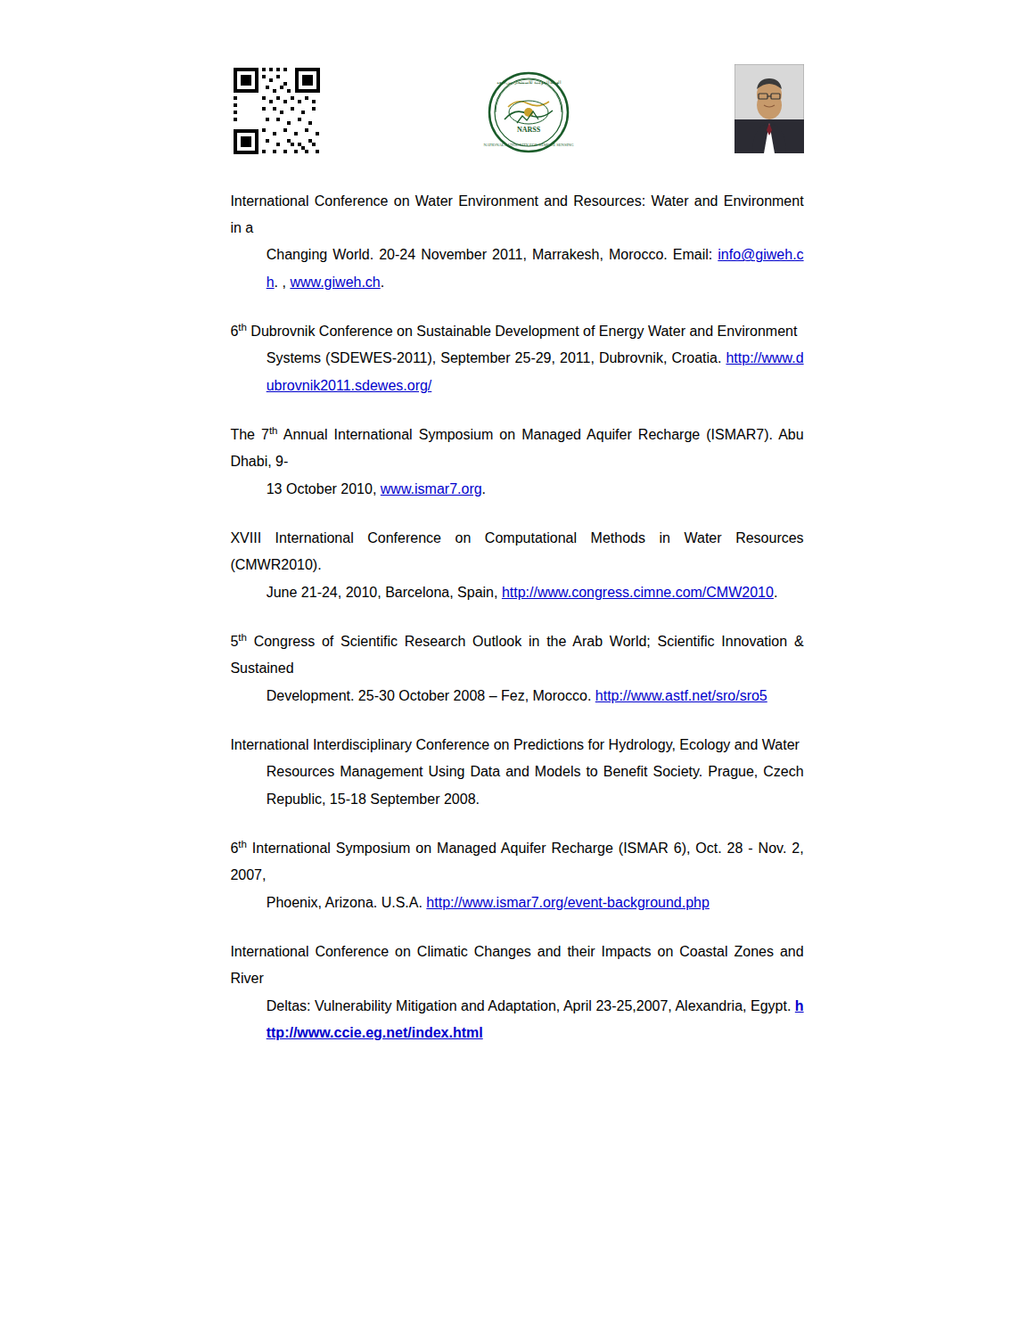الهيئة القومية للاستشعار من البعد NATIONAL AUTHORITY FOR REMOTE SENSING NARSS
International Conference on Water Environment and Resources: Water and Environment in a Changing World. 20-24 November 2011, Marrakesh, Morocco. Email: info@giweh.ch. , www.giweh.ch.
6th Dubrovnik Conference on Sustainable Development of Energy Water and Environment Systems (SDEWES-2011), September 25-29, 2011, Dubrovnik, Croatia. http://www.dubrovnik2011.sdewes.org/
The 7th Annual International Symposium on Managed Aquifer Recharge (ISMAR7). Abu Dhabi, 9-13 October 2010, www.ismar7.org.
XVIII International Conference on Computational Methods in Water Resources (CMWR2010). June 21-24, 2010, Barcelona, Spain, http://www.congress.cimne.com/CMW2010.
5th Congress of Scientific Research Outlook in the Arab World; Scientific Innovation & Sustained Development. 25-30 October 2008 – Fez, Morocco. http://www.astf.net/sro/sro5
International Interdisciplinary Conference on Predictions for Hydrology, Ecology and Water Resources Management Using Data and Models to Benefit Society. Prague, Czech Republic, 15-18 September 2008.
6th International Symposium on Managed Aquifer Recharge (ISMAR 6), Oct. 28 - Nov. 2, 2007, Phoenix, Arizona. U.S.A. http://www.ismar7.org/event-background.php
International Conference on Climatic Changes and their Impacts on Coastal Zones and River Deltas: Vulnerability Mitigation and Adaptation, April 23-25,2007, Alexandria, Egypt. http://www.ccie.eg.net/index.html